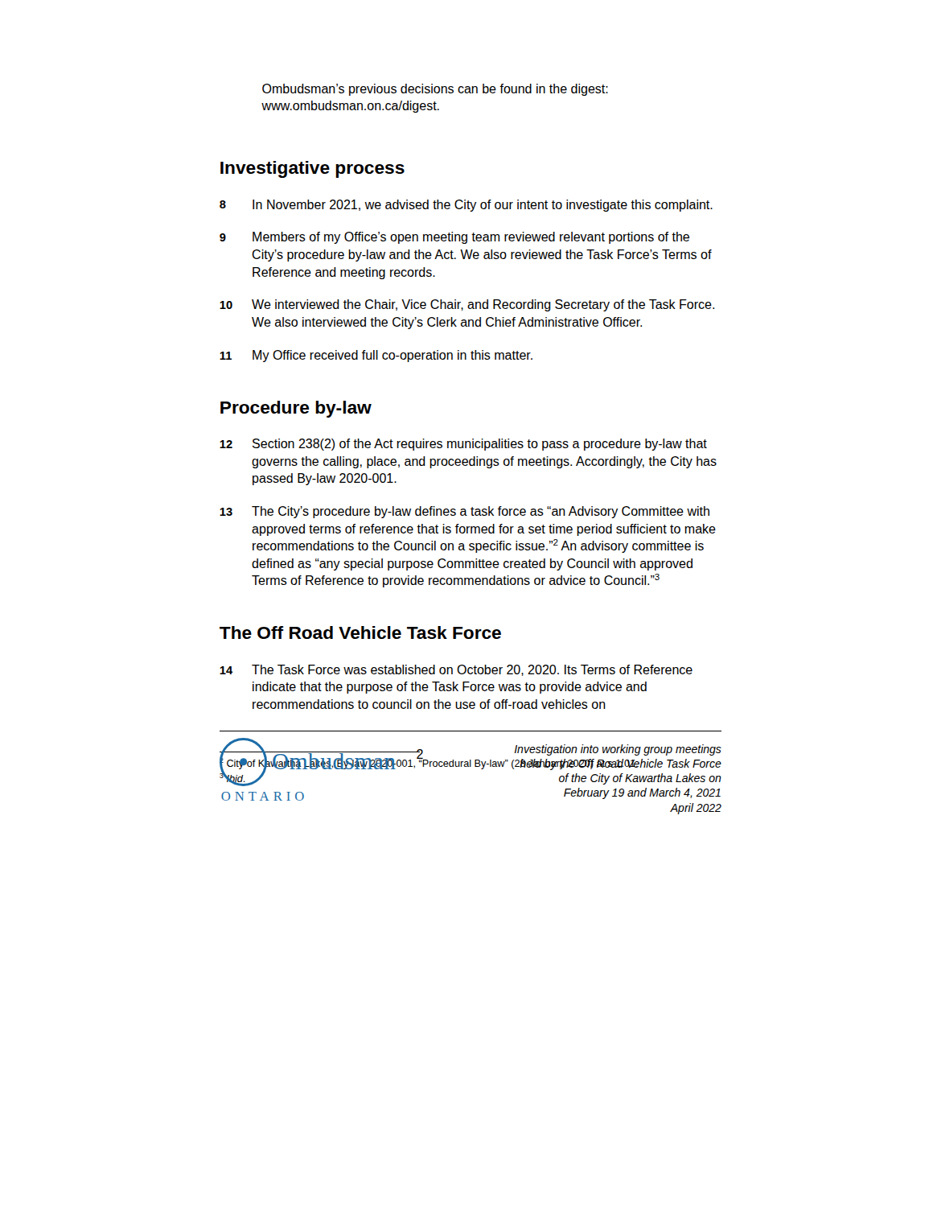Ombudsman’s previous decisions can be found in the digest:
www.ombudsman.on.ca/digest.
Investigative process
8
In November 2021, we advised the City of our intent to investigate this complaint.
9
Members of my Office’s open meeting team reviewed relevant portions of the City’s procedure by-law and the Act. We also reviewed the Task Force’s Terms of Reference and meeting records.
10
We interviewed the Chair, Vice Chair, and Recording Secretary of the Task Force. We also interviewed the City’s Clerk and Chief Administrative Officer.
11
My Office received full co-operation in this matter.
Procedure by-law
12
Section 238(2) of the Act requires municipalities to pass a procedure by-law that governs the calling, place, and proceedings of meetings. Accordingly, the City has passed By-law 2020-001.
13
The City’s procedure by-law defines a task force as “an Advisory Committee with approved terms of reference that is formed for a set time period sufficient to make recommendations to the Council on a specific issue.”2 An advisory committee is defined as “any special purpose Committee created by Council with approved Terms of Reference to provide recommendations or advice to Council.”3
The Off Road Vehicle Task Force
14
The Task Force was established on October 20, 2020. Its Terms of Reference indicate that the purpose of the Task Force was to provide advice and recommendations to council on the use of off-road vehicles on
2 City of Kawartha Lakes, By-law 2020-001, “Procedural By-law” (28 January 2020) at s 1.01.
3 Ibid.
Ombudsman
ONTARIO
2
Investigation into working group meetings
held by the Off Road Vehicle Task Force
of the City of Kawartha Lakes on
February 19 and March 4, 2021
April 2022